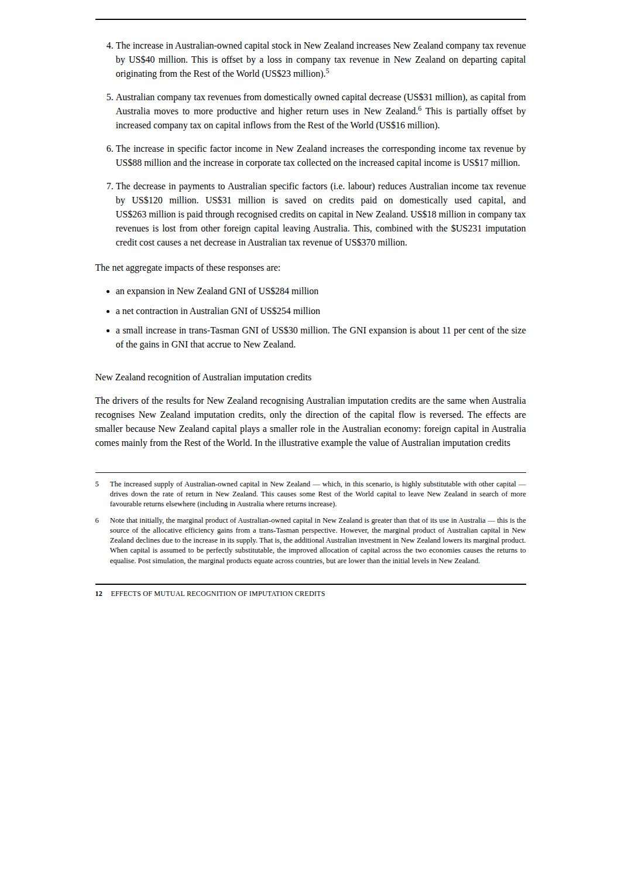The increase in Australian-owned capital stock in New Zealand increases New Zealand company tax revenue by US$40 million. This is offset by a loss in company tax revenue in New Zealand on departing capital originating from the Rest of the World (US$23 million).5
Australian company tax revenues from domestically owned capital decrease (US$31 million), as capital from Australia moves to more productive and higher return uses in New Zealand.6 This is partially offset by increased company tax on capital inflows from the Rest of the World (US$16 million).
The increase in specific factor income in New Zealand increases the corresponding income tax revenue by US$88 million and the increase in corporate tax collected on the increased capital income is US$17 million.
The decrease in payments to Australian specific factors (i.e. labour) reduces Australian income tax revenue by US$120 million. US$31 million is saved on credits paid on domestically used capital, and US$263 million is paid through recognised credits on capital in New Zealand. US$18 million in company tax revenues is lost from other foreign capital leaving Australia. This, combined with the $US231 imputation credit cost causes a net decrease in Australian tax revenue of US$370 million.
The net aggregate impacts of these responses are:
an expansion in New Zealand GNI of US$284 million
a net contraction in Australian GNI of US$254 million
a small increase in trans-Tasman GNI of US$30 million. The GNI expansion is about 11 per cent of the size of the gains in GNI that accrue to New Zealand.
New Zealand recognition of Australian imputation credits
The drivers of the results for New Zealand recognising Australian imputation credits are the same when Australia recognises New Zealand imputation credits, only the direction of the capital flow is reversed. The effects are smaller because New Zealand capital plays a smaller role in the Australian economy: foreign capital in Australia comes mainly from the Rest of the World. In the illustrative example the value of Australian imputation credits
5 The increased supply of Australian-owned capital in New Zealand — which, in this scenario, is highly substitutable with other capital — drives down the rate of return in New Zealand. This causes some Rest of the World capital to leave New Zealand in search of more favourable returns elsewhere (including in Australia where returns increase).
6 Note that initially, the marginal product of Australian-owned capital in New Zealand is greater than that of its use in Australia — this is the source of the allocative efficiency gains from a trans-Tasman perspective. However, the marginal product of Australian capital in New Zealand declines due to the increase in its supply. That is, the additional Australian investment in New Zealand lowers its marginal product. When capital is assumed to be perfectly substitutable, the improved allocation of capital across the two economies causes the returns to equalise. Post simulation, the marginal products equate across countries, but are lower than the initial levels in New Zealand.
12 EFFECTS OF MUTUAL RECOGNITION OF IMPUTATION CREDITS